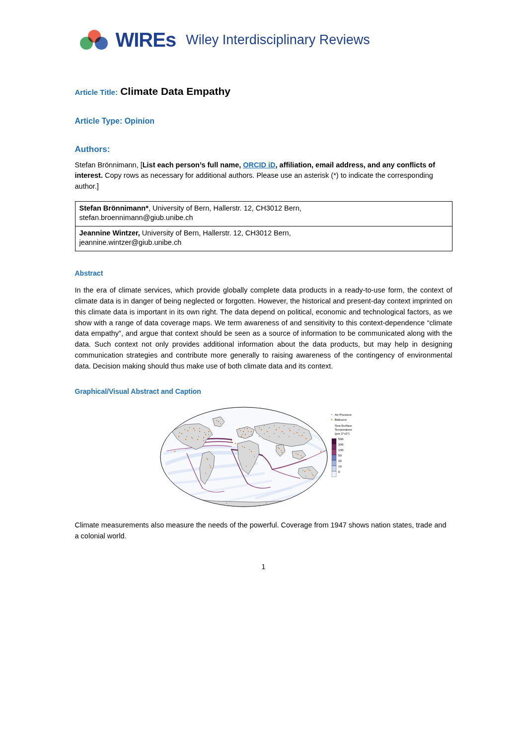WIREs
Wiley Interdisciplinary Reviews
Article Title: Climate Data Empathy
Article Type: Opinion
Authors:
Stefan Brönnimann, [List each person’s full name, ORCID iD, affiliation, email address, and any conflicts of interest. Copy rows as necessary for additional authors. Please use an asterisk (*) to indicate the corresponding author.]
| Stefan Brönnimann* , University of Bern, Hallerstr. 12, CH3012 Bern, stefan.broennimann@giub.unibe.ch |
| Jeannine Wintzer, University of Bern, Hallerstr. 12, CH3012 Bern, jeannine.wintzer@giub.unibe.ch |
Abstract
In the era of climate services, which provide globally complete data products in a ready-to-use form, the context of climate data is in danger of being neglected or forgotten. However, the historical and present-day context imprinted on this climate data is important in its own right. The data depend on political, economic and technological factors, as we show with a range of data coverage maps. We term awareness of and sensitivity to this context-dependence “climate data empathy”, and argue that context should be seen as a source of information to be communicated along with the data. Such context not only provides additional information about the data products, but may help in designing communication strategies and contribute more generally to raising awareness of the contingency of environmental data. Decision making should thus make use of both climate data and its context.
Graphical/Visual Abstract and Caption
Air Pressure Balloons Sea-Surface Temperature (per 2°x2°) 500 200 100 50 20 10 0
Climate measurements also measure the needs of the powerful. Coverage from 1947 shows nation states, trade and a colonial world.
1